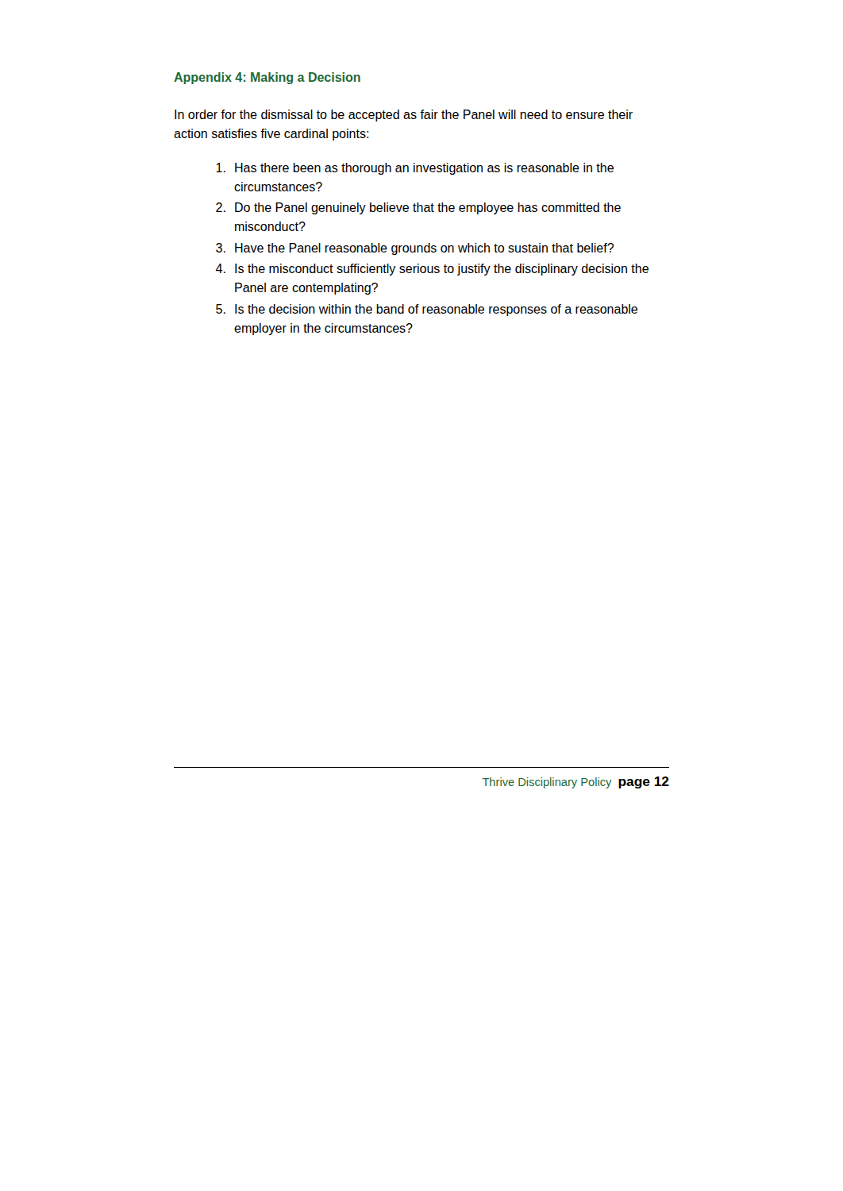Appendix 4: Making a Decision
In order for the dismissal to be accepted as fair the Panel will need to ensure their action satisfies five cardinal points:
Has there been as thorough an investigation as is reasonable in the circumstances?
Do the Panel genuinely believe that the employee has committed the misconduct?
Have the Panel reasonable grounds on which to sustain that belief?
Is the misconduct sufficiently serious to justify the disciplinary decision the Panel are contemplating?
Is the decision within the band of reasonable responses of a reasonable employer in the circumstances?
Thrive Disciplinary Policy page 12